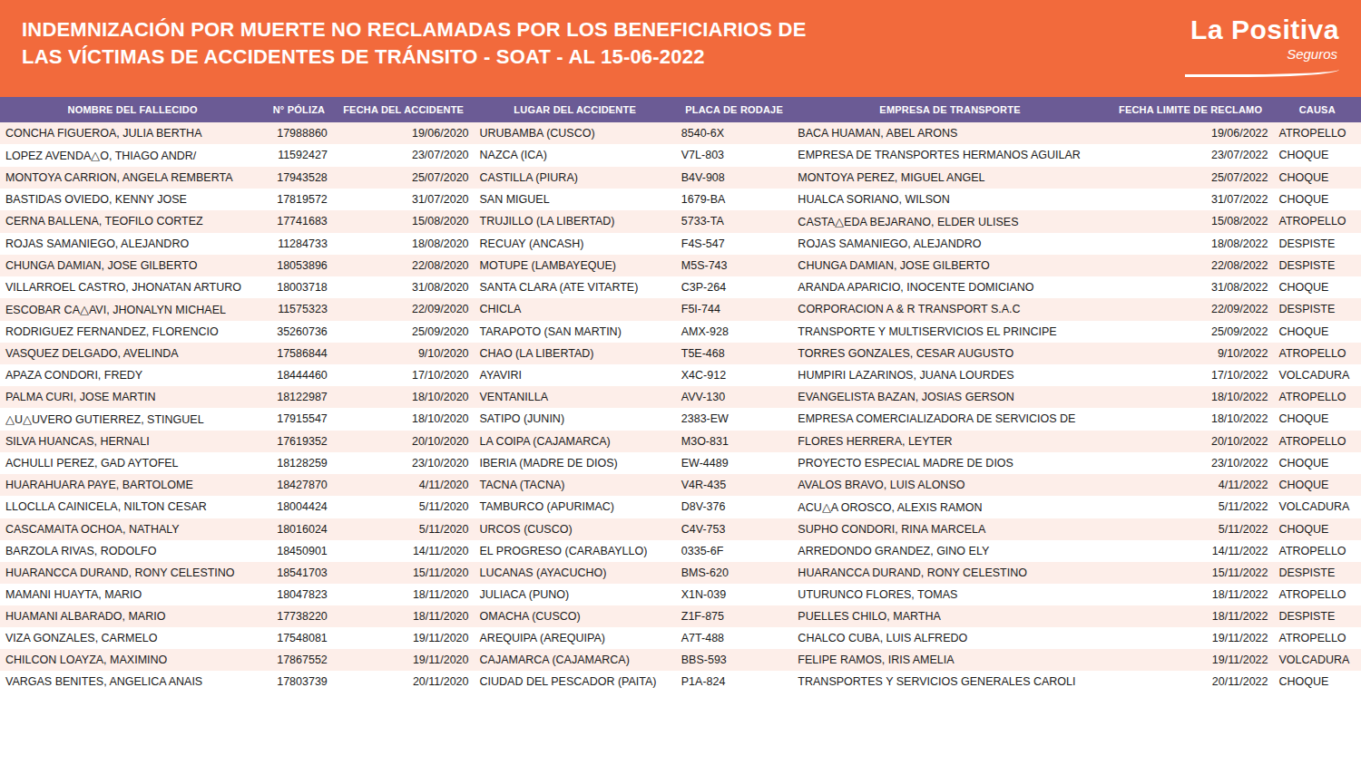INDEMNIZACIÓN POR MUERTE NO RECLAMADAS POR LOS BENEFICIARIOS DE LAS VÍCTIMAS DE ACCIDENTES DE TRÁNSITO - SOAT - AL 15-06-2022
La Positiva
Seguros
| Nombre del fallecido | N° Póliza | Fecha del accidente | Lugar del accidente | Placa de rodaje | Empresa de transporte | Fecha limite de reclamo | Causa |
| --- | --- | --- | --- | --- | --- | --- | --- |
| CONCHA FIGUEROA, JULIA BERTHA | 17988860 | 19/06/2020 | URUBAMBA (CUSCO) | 8540-6X | BACA HUAMAN, ABEL ARONS | 19/06/2022 | ATROPELLO |
| LOPEZ AVENDA△O, THIAGO ANDR/ | 11592427 | 23/07/2020 | NAZCA (ICA) | V7L-803 | EMPRESA DE TRANSPORTES HERMANOS AGUILAR | 23/07/2022 | CHOQUE |
| MONTOYA CARRION, ANGELA REMBERTA | 17943528 | 25/07/2020 | CASTILLA (PIURA) | B4V-908 | MONTOYA PEREZ, MIGUEL ANGEL | 25/07/2022 | CHOQUE |
| BASTIDAS OVIEDO, KENNY JOSE | 17819572 | 31/07/2020 | SAN MIGUEL | 1679-BA | HUALCA SORIANO, WILSON | 31/07/2022 | CHOQUE |
| CERNA BALLENA, TEOFILO CORTEZ | 17741683 | 15/08/2020 | TRUJILLO (LA LIBERTAD) | 5733-TA | CASTA△EDA BEJARANO, ELDER ULISES | 15/08/2022 | ATROPELLO |
| ROJAS SAMANIEGO, ALEJANDRO | 11284733 | 18/08/2020 | RECUAY (ANCASH) | F4S-547 | ROJAS SAMANIEGO, ALEJANDRO | 18/08/2022 | DESPISTE |
| CHUNGA DAMIAN, JOSE GILBERTO | 18053896 | 22/08/2020 | MOTUPE (LAMBAYEQUE) | M5S-743 | CHUNGA DAMIAN, JOSE GILBERTO | 22/08/2022 | DESPISTE |
| VILLARROEL CASTRO, JHONATAN ARTURO | 18003718 | 31/08/2020 | SANTA CLARA (ATE VITARTE) | C3P-264 | ARANDA APARICIO, INOCENTE DOMICIANO | 31/08/2022 | CHOQUE |
| ESCOBAR CA△AVI, JHONALYN MICHAEL | 11575323 | 22/09/2020 | CHICLA | F5I-744 | CORPORACION A & R TRANSPORT S.A.C | 22/09/2022 | DESPISTE |
| RODRIGUEZ FERNANDEZ, FLORENCIO | 35260736 | 25/09/2020 | TARAPOTO (SAN MARTIN) | AMX-928 | TRANSPORTE Y MULTISERVICIOS EL PRINCIPE | 25/09/2022 | CHOQUE |
| VASQUEZ DELGADO, AVELINDA | 17586844 | 9/10/2020 | CHAO (LA LIBERTAD) | T5E-468 | TORRES GONZALES, CESAR AUGUSTO | 9/10/2022 | ATROPELLO |
| APAZA CONDORI, FREDY | 18444460 | 17/10/2020 | AYAVIRI | X4C-912 | HUMPIRI LAZARINOS, JUANA LOURDES | 17/10/2022 | VOLCADURA |
| PALMA CURI, JOSE MARTIN | 18122987 | 18/10/2020 | VENTANILLA | AVV-130 | EVANGELISTA BAZAN, JOSIAS GERSON | 18/10/2022 | ATROPELLO |
| △U△UVERO GUTIERREZ, STINGUEL | 17915547 | 18/10/2020 | SATIPO (JUNIN) | 2383-EW | EMPRESA COMERCIALIZADORA DE SERVICIOS DE | 18/10/2022 | CHOQUE |
| SILVA HUANCAS, HERNALI | 17619352 | 20/10/2020 | LA COIPA (CAJAMARCA) | M3O-831 | FLORES HERRERA, LEYTER | 20/10/2022 | ATROPELLO |
| ACHULLI PEREZ, GAD AYTOFEL | 18128259 | 23/10/2020 | IBERIA (MADRE DE DIOS) | EW-4489 | PROYECTO ESPECIAL MADRE DE DIOS | 23/10/2022 | CHOQUE |
| HUARAHUARA PAYE, BARTOLOME | 18427870 | 4/11/2020 | TACNA (TACNA) | V4R-435 | AVALOS BRAVO, LUIS ALONSO | 4/11/2022 | CHOQUE |
| LLOCLLA CAINICELA, NILTON CESAR | 18004424 | 5/11/2020 | TAMBURCO (APURIMAC) | D8V-376 | ACU△A OROSCO, ALEXIS RAMON | 5/11/2022 | VOLCADURA |
| CASCAMAITA OCHOA, NATHALY | 18016024 | 5/11/2020 | URCOS (CUSCO) | C4V-753 | SUPHO CONDORI, RINA MARCELA | 5/11/2022 | CHOQUE |
| BARZOLA RIVAS, RODOLFO | 18450901 | 14/11/2020 | EL PROGRESO (CARABAYLLO) | 0335-6F | ARREDONDO GRANDEZ, GINO ELY | 14/11/2022 | ATROPELLO |
| HUARANCCA DURAND, RONY CELESTINO | 18541703 | 15/11/2020 | LUCANAS (AYACUCHO) | BMS-620 | HUARANCCA DURAND, RONY CELESTINO | 15/11/2022 | DESPISTE |
| MAMANI HUAYTA, MARIO | 18047823 | 18/11/2020 | JULIACA (PUNO) | X1N-039 | UTURUNCO FLORES, TOMAS | 18/11/2022 | ATROPELLO |
| HUAMANI ALBARADO, MARIO | 17738220 | 18/11/2020 | OMACHA (CUSCO) | Z1F-875 | PUELLES CHILO, MARTHA | 18/11/2022 | DESPISTE |
| VIZA GONZALES, CARMELO | 17548081 | 19/11/2020 | AREQUIPA (AREQUIPA) | A7T-488 | CHALCO CUBA, LUIS ALFREDO | 19/11/2022 | ATROPELLO |
| CHILCON LOAYZA, MAXIMINO | 17867552 | 19/11/2020 | CAJAMARCA (CAJAMARCA) | BBS-593 | FELIPE RAMOS, IRIS AMELIA | 19/11/2022 | VOLCADURA |
| VARGAS BENITES, ANGELICA ANAIS | 17803739 | 20/11/2020 | CIUDAD DEL PESCADOR (PAITA) | P1A-824 | TRANSPORTES Y SERVICIOS GENERALES CAROLI | 20/11/2022 | CHOQUE |